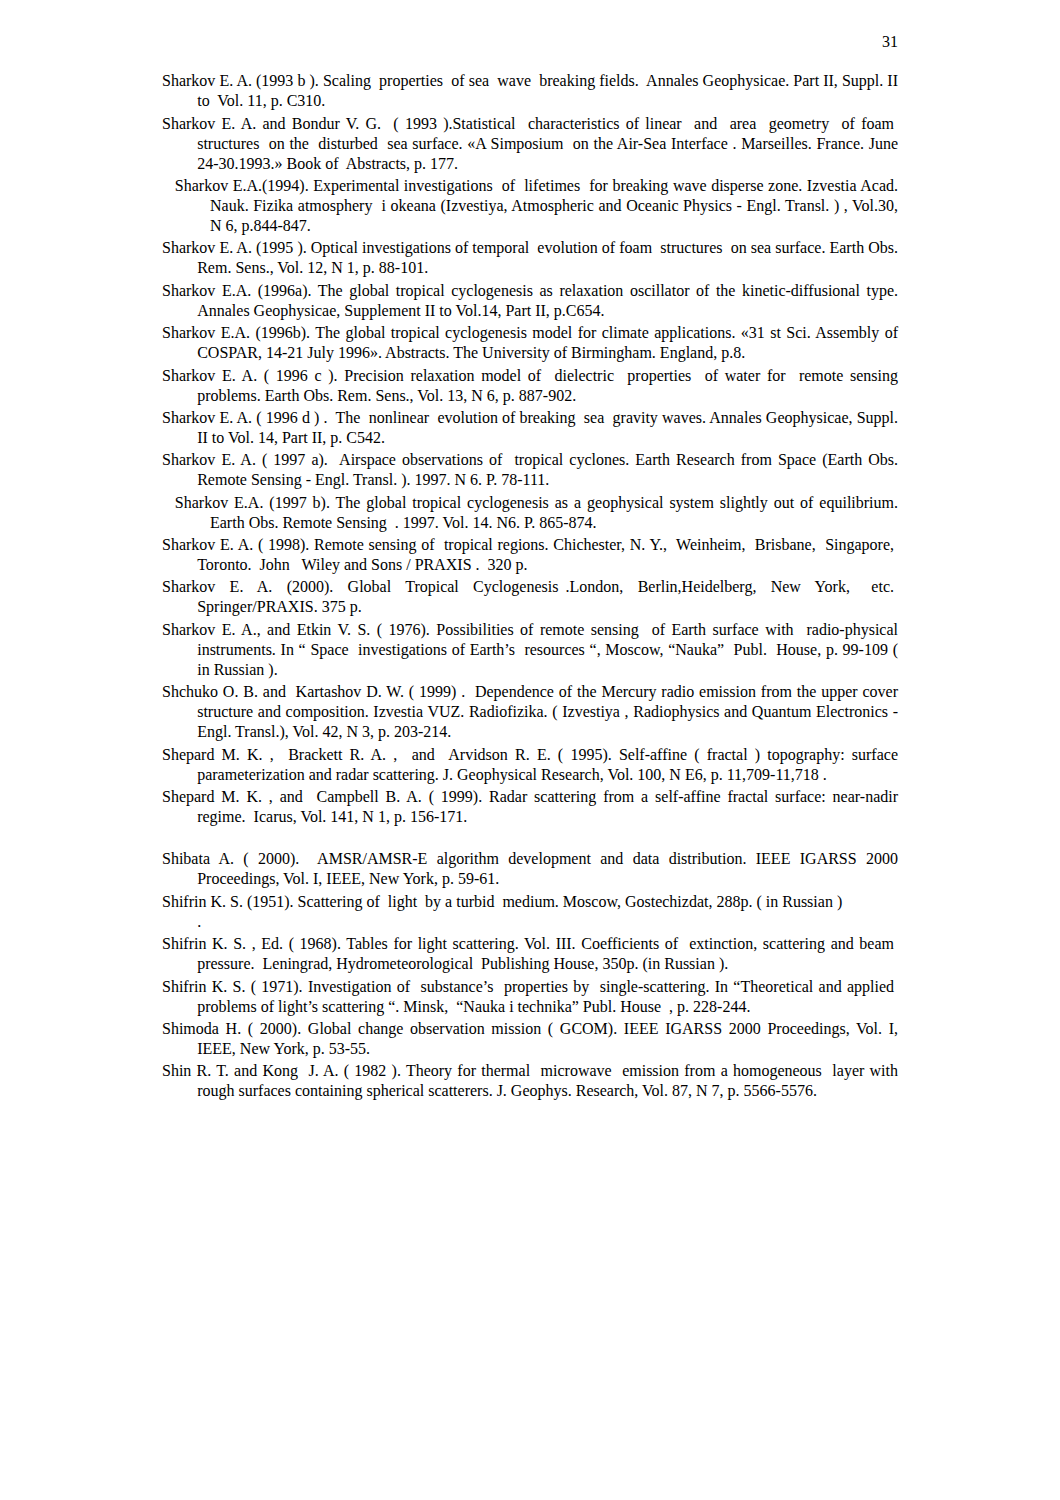31
Sharkov E. A. (1993 b ). Scaling properties of sea wave breaking fields. Annales Geophysicae. Part II, Suppl. II to Vol. 11, p. C310.
Sharkov E. A. and Bondur V. G. ( 1993 ).Statistical characteristics of linear and area geometry of foam structures on the disturbed sea surface. «A Simposium on the Air-Sea Interface . Marseilles. France. June 24-30.1993.» Book of Abstracts, p. 177.
Sharkov E.A.(1994). Experimental investigations of lifetimes for breaking wave disperse zone. Izvestia Acad. Nauk. Fizika atmosphery i okeana (Izvestiya, Atmospheric and Oceanic Physics - Engl. Transl. ) , Vol.30, N 6, p.844-847.
Sharkov E. A. (1995 ). Optical investigations of temporal evolution of foam structures on sea surface. Earth Obs. Rem. Sens., Vol. 12, N 1, p. 88-101.
Sharkov E.A. (1996a). The global tropical cyclogenesis as relaxation oscillator of the kinetic-diffusional type. Annales Geophysicae, Supplement II to Vol.14, Part II, p.C654.
Sharkov E.A. (1996b). The global tropical cyclogenesis model for climate applications. «31 st Sci. Assembly of COSPAR, 14-21 July 1996». Abstracts. The University of Birmingham. England, p.8.
Sharkov E. A. ( 1996 c ). Precision relaxation model of dielectric properties of water for remote sensing problems. Earth Obs. Rem. Sens., Vol. 13, N 6, p. 887-902.
Sharkov E. A. ( 1996 d ) . The nonlinear evolution of breaking sea gravity waves. Annales Geophysicae, Suppl. II to Vol. 14, Part II, p. C542.
Sharkov E. A. ( 1997 a). Airspace observations of tropical cyclones. Earth Research from Space (Earth Obs. Remote Sensing - Engl. Transl. ). 1997. N 6. P. 78-111.
Sharkov E.A. (1997 b). The global tropical cyclogenesis as a geophysical system slightly out of equilibrium. Earth Obs. Remote Sensing . 1997. Vol. 14. N6. P. 865-874.
Sharkov E. A. ( 1998). Remote sensing of tropical regions. Chichester, N. Y., Weinheim, Brisbane, Singapore, Toronto. John Wiley and Sons / PRAXIS . 320 p.
Sharkov E. A. (2000). Global Tropical Cyclogenesis .London, Berlin,Heidelberg, New York, etc. Springer/PRAXIS. 375 p.
Sharkov E. A., and Etkin V. S. ( 1976). Possibilities of remote sensing of Earth surface with radio-physical instruments. In “ Space investigations of Earth’s resources “, Moscow, “Nauka” Publ. House, p. 99-109 ( in Russian ).
Shchuko O. B. and Kartashov D. W. ( 1999) . Dependence of the Mercury radio emission from the upper cover structure and composition. Izvestia VUZ. Radiofizika. ( Izvestiya , Radiophysics and Quantum Electronics - Engl. Transl.), Vol. 42, N 3, p. 203-214.
Shepard M. K. , Brackett R. A. , and Arvidson R. E. ( 1995). Self-affine ( fractal ) topography: surface parameterization and radar scattering. J. Geophysical Research, Vol. 100, N E6, p. 11,709-11,718 .
Shepard M. K. , and Campbell B. A. ( 1999). Radar scattering from a self-affine fractal surface: near-nadir regime. Icarus, Vol. 141, N 1, p. 156-171.
Shibata A. ( 2000). AMSR/AMSR-E algorithm development and data distribution. IEEE IGARSS 2000 Proceedings, Vol. I, IEEE, New York, p. 59-61.
Shifrin K. S. (1951). Scattering of light by a turbid medium. Moscow, Gostechizdat, 288p. ( in Russian ).
Shifrin K. S. , Ed. ( 1968). Tables for light scattering. Vol. III. Coefficients of extinction, scattering and beam pressure. Leningrad, Hydrometeorological Publishing House, 350p. (in Russian ).
Shifrin K. S. ( 1971). Investigation of substance’s properties by single-scattering. In “Theoretical and applied problems of light’s scattering “. Minsk, “Nauka i technika” Publ. House , p. 228-244.
Shimoda H. ( 2000). Global change observation mission ( GCOM). IEEE IGARSS 2000 Proceedings, Vol. I, IEEE, New York, p. 53-55.
Shin R. T. and Kong J. A. ( 1982 ). Theory for thermal microwave emission from a homogeneous layer with rough surfaces containing spherical scatterers. J. Geophys. Research, Vol. 87, N 7, p. 5566-5576.